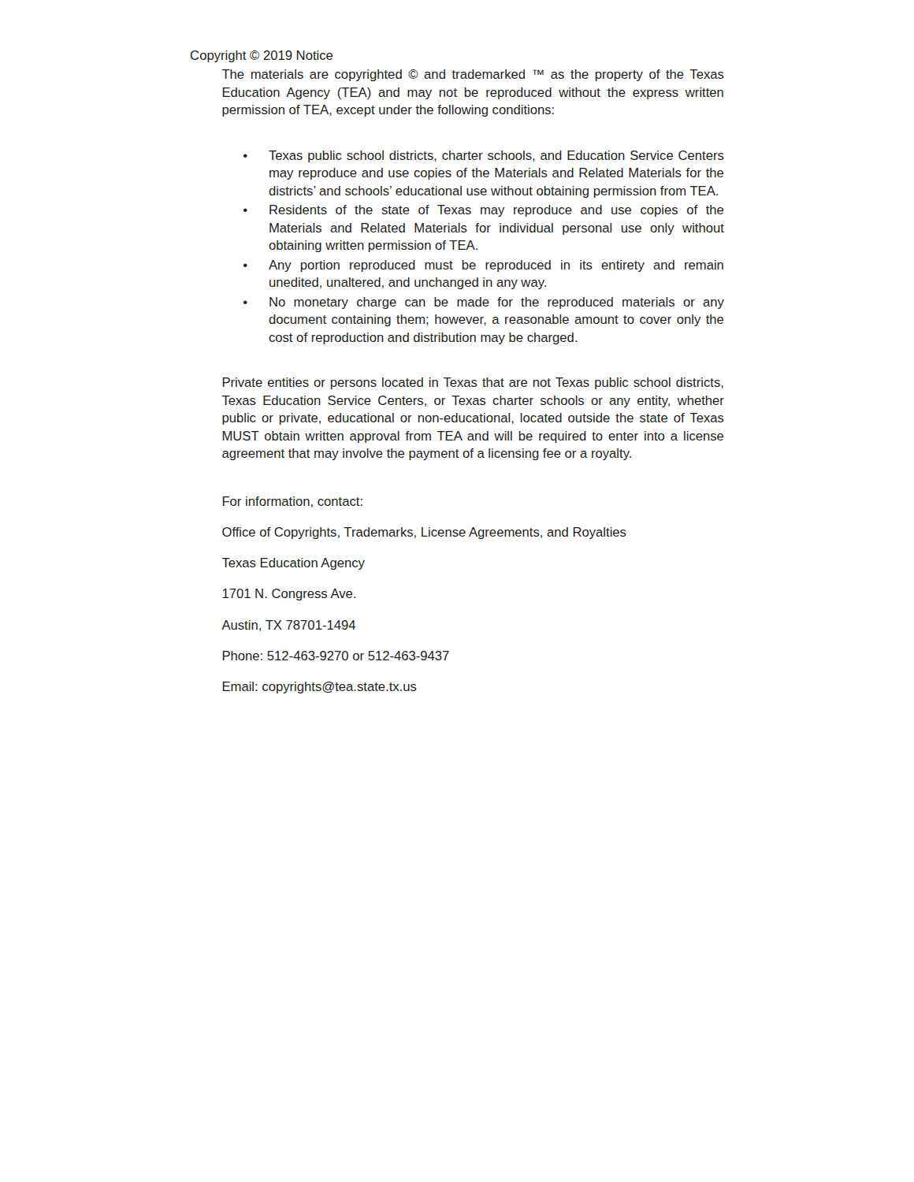Copyright © 2019 Notice
The materials are copyrighted © and trademarked ™ as the property of the Texas Education Agency (TEA) and may not be reproduced without the express written permission of TEA, except under the following conditions:
Texas public school districts, charter schools, and Education Service Centers may reproduce and use copies of the Materials and Related Materials for the districts’ and schools’ educational use without obtaining permission from TEA.
Residents of the state of Texas may reproduce and use copies of the Materials and Related Materials for individual personal use only without obtaining written permission of TEA.
Any portion reproduced must be reproduced in its entirety and remain unedited, unaltered, and unchanged in any way.
No monetary charge can be made for the reproduced materials or any document containing them; however, a reasonable amount to cover only the cost of reproduction and distribution may be charged.
Private entities or persons located in Texas that are not Texas public school districts, Texas Education Service Centers, or Texas charter schools or any entity, whether public or private, educational or non-educational, located outside the state of Texas MUST obtain written approval from TEA and will be required to enter into a license agreement that may involve the payment of a licensing fee or a royalty.
For information, contact:
Office of Copyrights, Trademarks, License Agreements, and Royalties
Texas Education Agency
1701 N. Congress Ave.
Austin, TX 78701-1494
Phone: 512-463-9270 or 512-463-9437
Email: copyrights@tea.state.tx.us